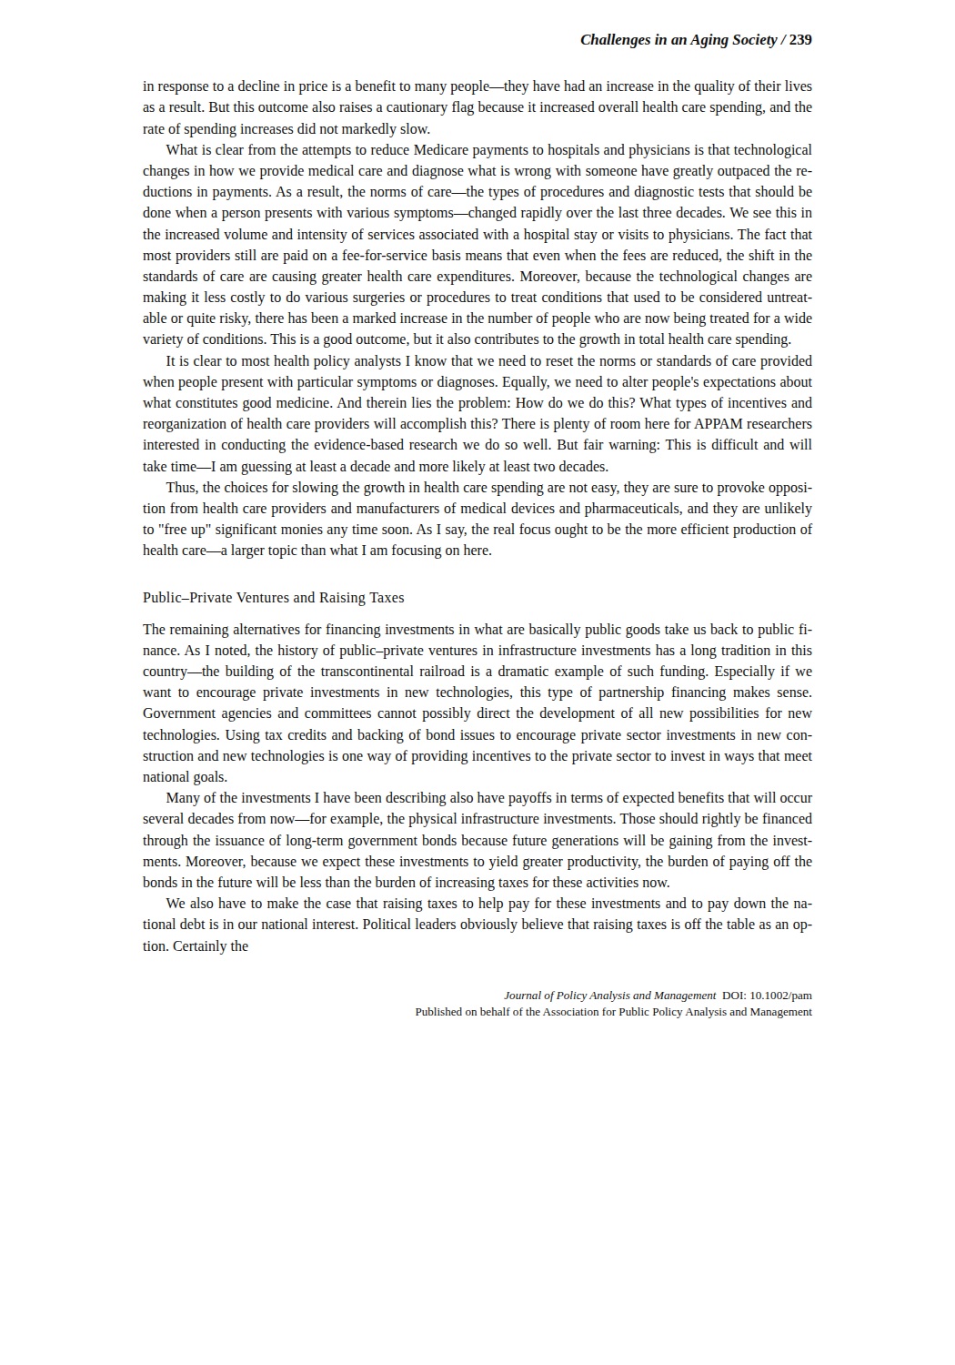Challenges in an Aging Society / 239
in response to a decline in price is a benefit to many people—they have had an increase in the quality of their lives as a result. But this outcome also raises a cautionary flag because it increased overall health care spending, and the rate of spending increases did not markedly slow.
What is clear from the attempts to reduce Medicare payments to hospitals and physicians is that technological changes in how we provide medical care and diagnose what is wrong with someone have greatly outpaced the reductions in payments. As a result, the norms of care—the types of procedures and diagnostic tests that should be done when a person presents with various symptoms—changed rapidly over the last three decades. We see this in the increased volume and intensity of services associated with a hospital stay or visits to physicians. The fact that most providers still are paid on a fee-for-service basis means that even when the fees are reduced, the shift in the standards of care are causing greater health care expenditures. Moreover, because the technological changes are making it less costly to do various surgeries or procedures to treat conditions that used to be considered untreatable or quite risky, there has been a marked increase in the number of people who are now being treated for a wide variety of conditions. This is a good outcome, but it also contributes to the growth in total health care spending.
It is clear to most health policy analysts I know that we need to reset the norms or standards of care provided when people present with particular symptoms or diagnoses. Equally, we need to alter people's expectations about what constitutes good medicine. And therein lies the problem: How do we do this? What types of incentives and reorganization of health care providers will accomplish this? There is plenty of room here for APPAM researchers interested in conducting the evidence-based research we do so well. But fair warning: This is difficult and will take time—I am guessing at least a decade and more likely at least two decades.
Thus, the choices for slowing the growth in health care spending are not easy, they are sure to provoke opposition from health care providers and manufacturers of medical devices and pharmaceuticals, and they are unlikely to "free up" significant monies any time soon. As I say, the real focus ought to be the more efficient production of health care—a larger topic than what I am focusing on here.
Public–Private Ventures and Raising Taxes
The remaining alternatives for financing investments in what are basically public goods take us back to public finance. As I noted, the history of public–private ventures in infrastructure investments has a long tradition in this country—the building of the transcontinental railroad is a dramatic example of such funding. Especially if we want to encourage private investments in new technologies, this type of partnership financing makes sense. Government agencies and committees cannot possibly direct the development of all new possibilities for new technologies. Using tax credits and backing of bond issues to encourage private sector investments in new construction and new technologies is one way of providing incentives to the private sector to invest in ways that meet national goals.
Many of the investments I have been describing also have payoffs in terms of expected benefits that will occur several decades from now—for example, the physical infrastructure investments. Those should rightly be financed through the issuance of long-term government bonds because future generations will be gaining from the investments. Moreover, because we expect these investments to yield greater productivity, the burden of paying off the bonds in the future will be less than the burden of increasing taxes for these activities now.
We also have to make the case that raising taxes to help pay for these investments and to pay down the national debt is in our national interest. Political leaders obviously believe that raising taxes is off the table as an option. Certainly the
Journal of Policy Analysis and Management DOI: 10.1002/pam
Published on behalf of the Association for Public Policy Analysis and Management